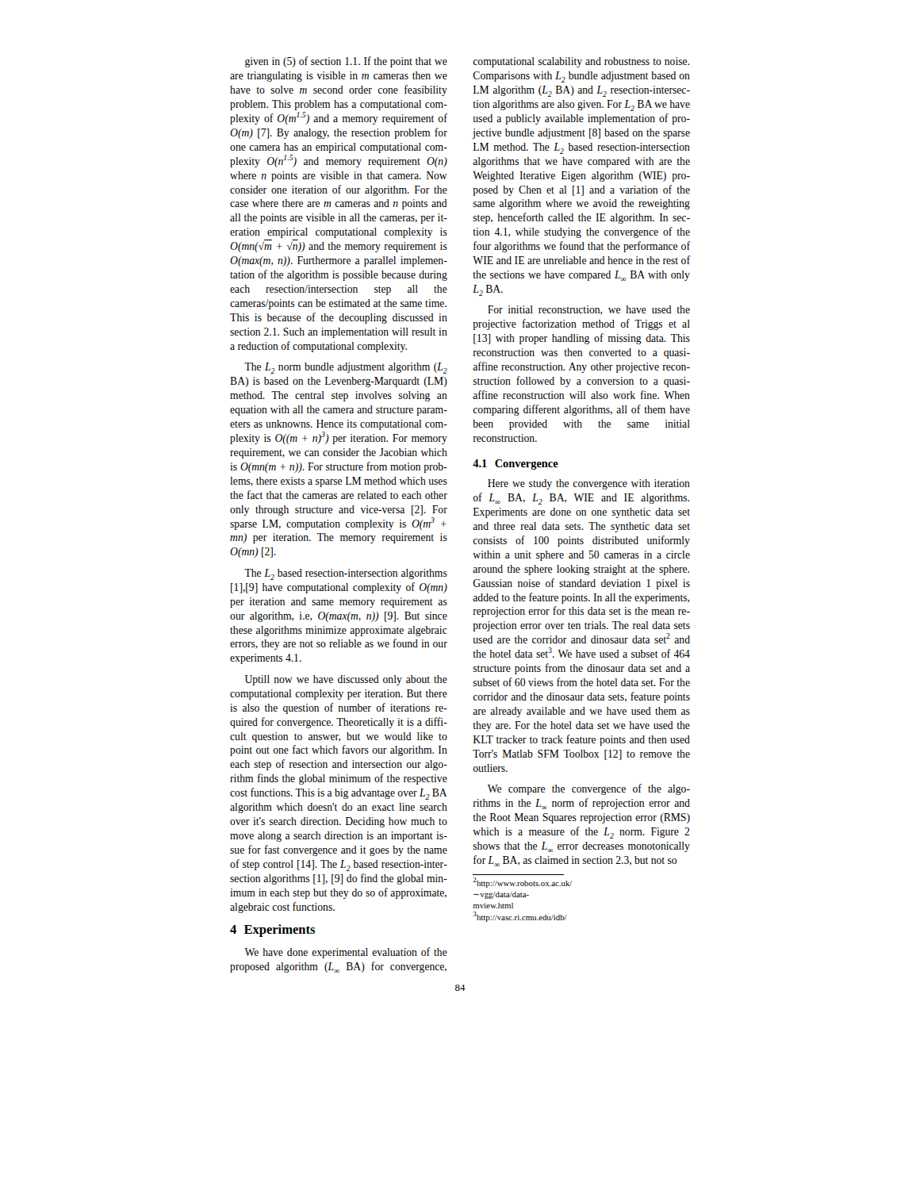given in (5) of section 1.1. If the point that we are triangulating is visible in m cameras then we have to solve m second order cone feasibility problem. This problem has a computational complexity of O(m1.5) and a memory requirement of O(m) [7]. By analogy, the resection problem for one camera has an empirical computational complexity O(n1.5) and memory requirement O(n) where n points are visible in that camera. Now consider one iteration of our algorithm. For the case where there are m cameras and n points and all the points are visible in all the cameras, per iteration empirical computational complexity is O(mn(√m + √n)) and the memory requirement is O(max(m, n)). Furthermore a parallel implementation of the algorithm is possible because during each resection/intersection step all the cameras/points can be estimated at the same time. This is because of the decoupling discussed in section 2.1. Such an implementation will result in a reduction of computational complexity.
The L2 norm bundle adjustment algorithm (L2 BA) is based on the Levenberg-Marquardt (LM) method. The central step involves solving an equation with all the camera and structure parameters as unknowns. Hence its computational complexity is O((m + n)3) per iteration. For memory requirement, we can consider the Jacobian which is O(mn(m + n)). For structure from motion problems, there exists a sparse LM method which uses the fact that the cameras are related to each other only through structure and vice-versa [2]. For sparse LM, computation complexity is O(m3 + mn) per iteration. The memory requirement is O(mn) [2].
The L2 based resection-intersection algorithms [1],[9] have computational complexity of O(mn) per iteration and same memory requirement as our algorithm, i.e, O(max(m, n)) [9]. But since these algorithms minimize approximate algebraic errors, they are not so reliable as we found in our experiments 4.1.
Uptill now we have discussed only about the computational complexity per iteration. But there is also the question of number of iterations required for convergence. Theoretically it is a difficult question to answer, but we would like to point out one fact which favors our algorithm. In each step of resection and intersection our algorithm finds the global minimum of the respective cost functions. This is a big advantage over L2 BA algorithm which doesn't do an exact line search over it's search direction. Deciding how much to move along a search direction is an important issue for fast convergence and it goes by the name of step control [14]. The L2 based resection-intersection algorithms [1], [9] do find the global minimum in each step but they do so of approximate, algebraic cost functions.
4 Experiments
We have done experimental evaluation of the proposed algorithm (L∞ BA) for convergence, computational scalability and robustness to noise. Comparisons with L2 bundle adjustment based on LM algorithm (L2 BA) and L2 resection-intersection algorithms are also given. For L2 BA we have used a publicly available implementation of projective bundle adjustment [8] based on the sparse LM method. The L2 based resection-intersection algorithms that we have compared with are the Weighted Iterative Eigen algorithm (WIE) proposed by Chen et al [1] and a variation of the same algorithm where we avoid the reweighting step, henceforth called the IE algorithm. In section 4.1, while studying the convergence of the four algorithms we found that the performance of WIE and IE are unreliable and hence in the rest of the sections we have compared L∞ BA with only L2 BA.
For initial reconstruction, we have used the projective factorization method of Triggs et al [13] with proper handling of missing data. This reconstruction was then converted to a quasi-affine reconstruction. Any other projective reconstruction followed by a conversion to a quasi-affine reconstruction will also work fine. When comparing different algorithms, all of them have been provided with the same initial reconstruction.
4.1 Convergence
Here we study the convergence with iteration of L∞ BA, L2 BA, WIE and IE algorithms. Experiments are done on one synthetic data set and three real data sets. The synthetic data set consists of 100 points distributed uniformly within a unit sphere and 50 cameras in a circle around the sphere looking straight at the sphere. Gaussian noise of standard deviation 1 pixel is added to the feature points. In all the experiments, reprojection error for this data set is the mean reprojection error over ten trials. The real data sets used are the corridor and dinosaur data set2 and the hotel data set3. We have used a subset of 464 structure points from the dinosaur data set and a subset of 60 views from the hotel data set. For the corridor and the dinosaur data sets, feature points are already available and we have used them as they are. For the hotel data set we have used the KLT tracker to track feature points and then used Torr's Matlab SFM Toolbox [12] to remove the outliers.
We compare the convergence of the algorithms in the L∞ norm of reprojection error and the Root Mean Squares reprojection error (RMS) which is a measure of the L2 norm. Figure 2 shows that the L∞ error decreases monotonically for L∞ BA, as claimed in section 2.3, but not so
2http://www.robots.ox.ac.uk/∼vgg/data/data-mview.html
3http://vasc.ri.cmu.edu/idb/
84